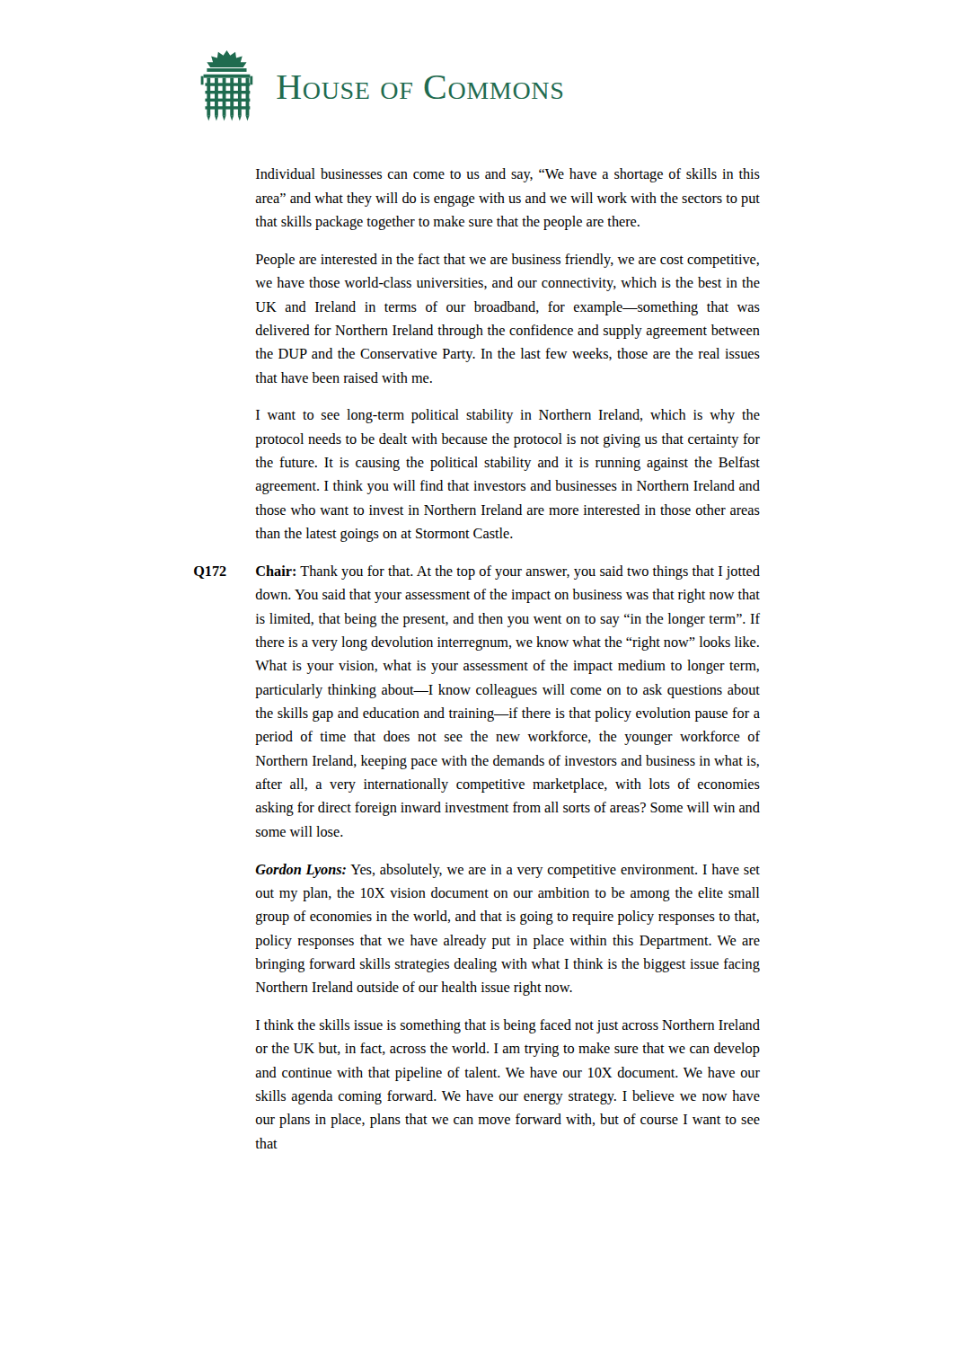House of Commons
Individual businesses can come to us and say, “We have a shortage of skills in this area” and what they will do is engage with us and we will work with the sectors to put that skills package together to make sure that the people are there.
People are interested in the fact that we are business friendly, we are cost competitive, we have those world-class universities, and our connectivity, which is the best in the UK and Ireland in terms of our broadband, for example—something that was delivered for Northern Ireland through the confidence and supply agreement between the DUP and the Conservative Party. In the last few weeks, those are the real issues that have been raised with me.
I want to see long-term political stability in Northern Ireland, which is why the protocol needs to be dealt with because the protocol is not giving us that certainty for the future. It is causing the political stability and it is running against the Belfast agreement. I think you will find that investors and businesses in Northern Ireland and those who want to invest in Northern Ireland are more interested in those other areas than the latest goings on at Stormont Castle.
Q172
Chair: Thank you for that. At the top of your answer, you said two things that I jotted down. You said that your assessment of the impact on business was that right now that is limited, that being the present, and then you went on to say “in the longer term”. If there is a very long devolution interregnum, we know what the “right now” looks like. What is your vision, what is your assessment of the impact medium to longer term, particularly thinking about—I know colleagues will come on to ask questions about the skills gap and education and training—if there is that policy evolution pause for a period of time that does not see the new workforce, the younger workforce of Northern Ireland, keeping pace with the demands of investors and business in what is, after all, a very internationally competitive marketplace, with lots of economies asking for direct foreign inward investment from all sorts of areas? Some will win and some will lose.
Gordon Lyons: Yes, absolutely, we are in a very competitive environment. I have set out my plan, the 10X vision document on our ambition to be among the elite small group of economies in the world, and that is going to require policy responses to that, policy responses that we have already put in place within this Department. We are bringing forward skills strategies dealing with what I think is the biggest issue facing Northern Ireland outside of our health issue right now.
I think the skills issue is something that is being faced not just across Northern Ireland or the UK but, in fact, across the world. I am trying to make sure that we can develop and continue with that pipeline of talent. We have our 10X document. We have our skills agenda coming forward. We have our energy strategy. I believe we now have our plans in place, plans that we can move forward with, but of course I want to see that